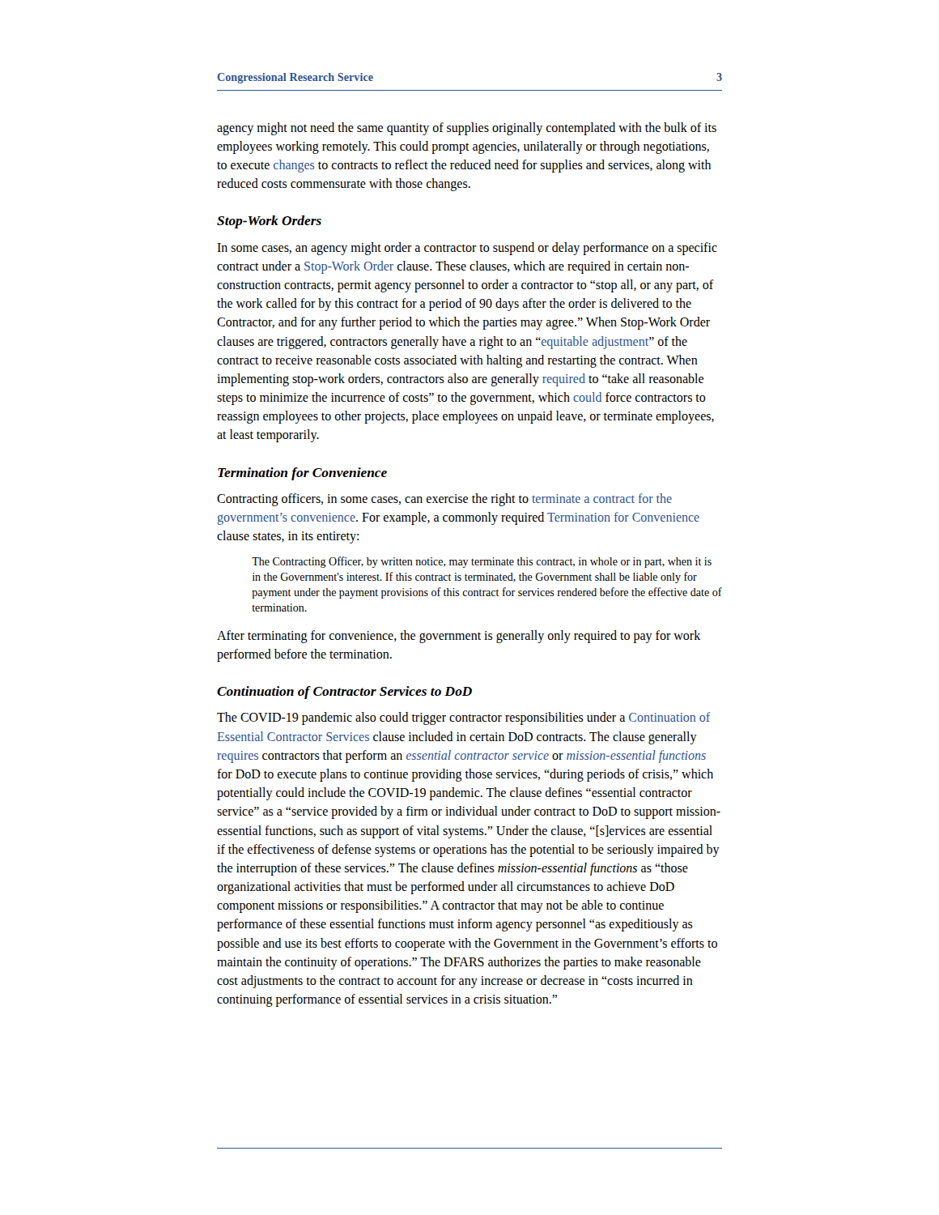Congressional Research Service 3
agency might not need the same quantity of supplies originally contemplated with the bulk of its employees working remotely. This could prompt agencies, unilaterally or through negotiations, to execute changes to contracts to reflect the reduced need for supplies and services, along with reduced costs commensurate with those changes.
Stop-Work Orders
In some cases, an agency might order a contractor to suspend or delay performance on a specific contract under a Stop-Work Order clause. These clauses, which are required in certain non-construction contracts, permit agency personnel to order a contractor to “stop all, or any part, of the work called for by this contract for a period of 90 days after the order is delivered to the Contractor, and for any further period to which the parties may agree.” When Stop-Work Order clauses are triggered, contractors generally have a right to an “equitable adjustment” of the contract to receive reasonable costs associated with halting and restarting the contract. When implementing stop-work orders, contractors also are generally required to “take all reasonable steps to minimize the incurrence of costs” to the government, which could force contractors to reassign employees to other projects, place employees on unpaid leave, or terminate employees, at least temporarily.
Termination for Convenience
Contracting officers, in some cases, can exercise the right to terminate a contract for the government’s convenience. For example, a commonly required Termination for Convenience clause states, in its entirety:
The Contracting Officer, by written notice, may terminate this contract, in whole or in part, when it is in the Government's interest. If this contract is terminated, the Government shall be liable only for payment under the payment provisions of this contract for services rendered before the effective date of termination.
After terminating for convenience, the government is generally only required to pay for work performed before the termination.
Continuation of Contractor Services to DoD
The COVID-19 pandemic also could trigger contractor responsibilities under a Continuation of Essential Contractor Services clause included in certain DoD contracts. The clause generally requires contractors that perform an essential contractor service or mission-essential functions for DoD to execute plans to continue providing those services, “during periods of crisis,” which potentially could include the COVID-19 pandemic. The clause defines “essential contractor service” as a “service provided by a firm or individual under contract to DoD to support mission-essential functions, such as support of vital systems.” Under the clause, “[s]ervices are essential if the effectiveness of defense systems or operations has the potential to be seriously impaired by the interruption of these services.” The clause defines mission-essential functions as “those organizational activities that must be performed under all circumstances to achieve DoD component missions or responsibilities.” A contractor that may not be able to continue performance of these essential functions must inform agency personnel “as expeditiously as possible and use its best efforts to cooperate with the Government in the Government’s efforts to maintain the continuity of operations.” The DFARS authorizes the parties to make reasonable cost adjustments to the contract to account for any increase or decrease in “costs incurred in continuing performance of essential services in a crisis situation.”